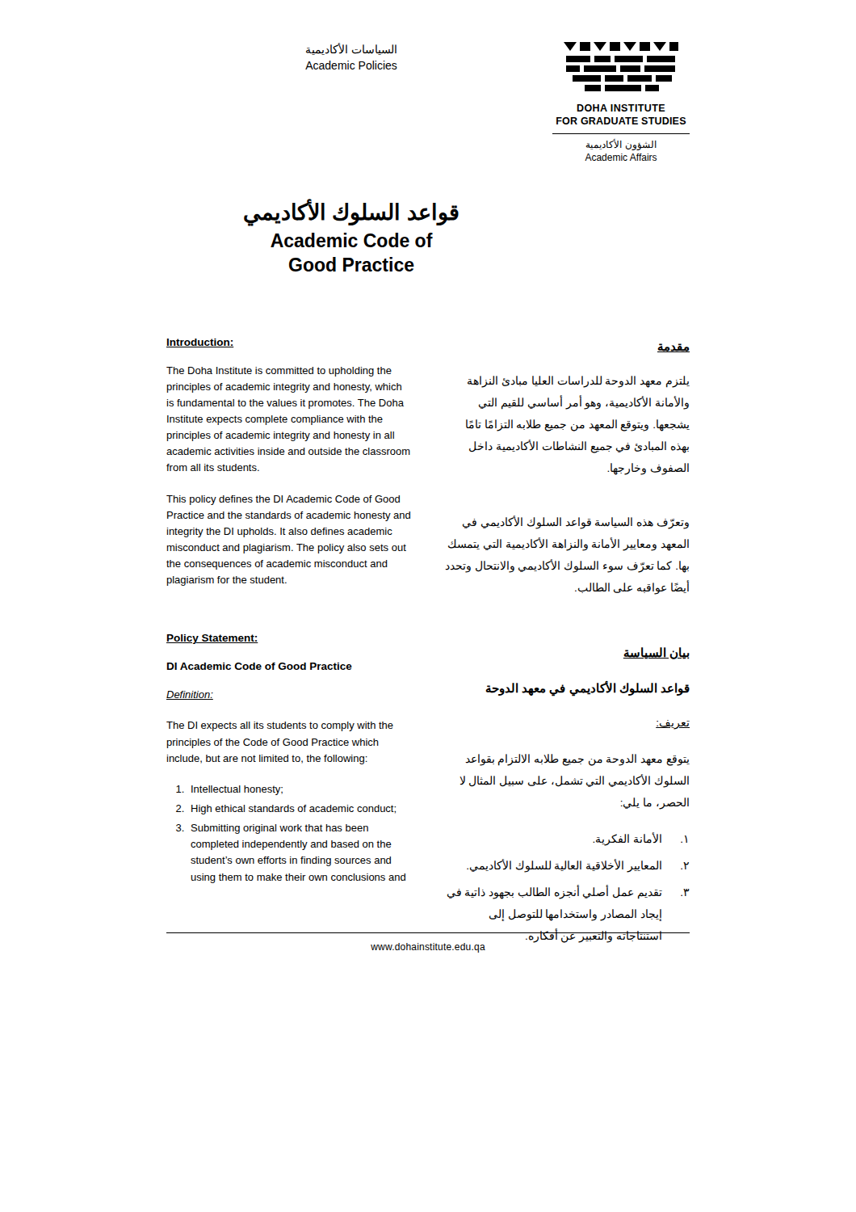السياسات الأكاديمية
Academic Policies
DOHA INSTITUTE
FOR GRADUATE STUDIES
الشؤون الأكاديمية
Academic Affairs
قواعد السلوك الأكاديمي
Academic Code of
Good Practice
Introduction:
The Doha Institute is committed to upholding the principles of academic integrity and honesty, which is fundamental to the values it promotes. The Doha Institute expects complete compliance with the principles of academic integrity and honesty in all academic activities inside and outside the classroom from all its students.
This policy defines the DI Academic Code of Good Practice and the standards of academic honesty and integrity the DI upholds. It also defines academic misconduct and plagiarism. The policy also sets out the consequences of academic misconduct and plagiarism for the student.
Policy Statement:
DI Academic Code of Good Practice
Definition:
The DI expects all its students to comply with the principles of the Code of Good Practice which include, but are not limited to, the following:
Intellectual honesty;
High ethical standards of academic conduct;
Submitting original work that has been completed independently and based on the student’s own efforts in finding sources and using them to make their own conclusions and
مقدمة
يلتزم معهد الدوحة للدراسات العليا مبادئ النزاهة والأمانة الأكاديمية، وهو أمر أساسي للقيم التي يشجعها. ويتوقع المعهد من جميع طلابه التزامًا تامًا بهذه المبادئ في جميع النشاطات الأكاديمية داخل الصفوف وخارجها.
وتعرّف هذه السياسة قواعد السلوك الأكاديمي في المعهد ومعايير الأمانة والنزاهة الأكاديمية التي يتمسك بها. كما تعرّف سوء السلوك الأكاديمي والانتحال وتحدد أيضًا عواقبه على الطالب.
بيان السياسة
قواعد السلوك الأكاديمي في معهد الدوحة
تعريف:
يتوقع معهد الدوحة من جميع طلابه الالتزام بقواعد السلوك الأكاديمي التي تشمل، على سبيل المثال لا الحصر، ما يلي:
الأمانة الفكرية.
المعايير الأخلاقية العالية للسلوك الأكاديمي.
تقديم عمل أصلي أنجزه الطالب بجهود ذاتية في إيجاد المصادر واستخدامها للتوصل إلى استنتاجاته والتعبير عن أفكاره.
www.dohainstitute.edu.qa